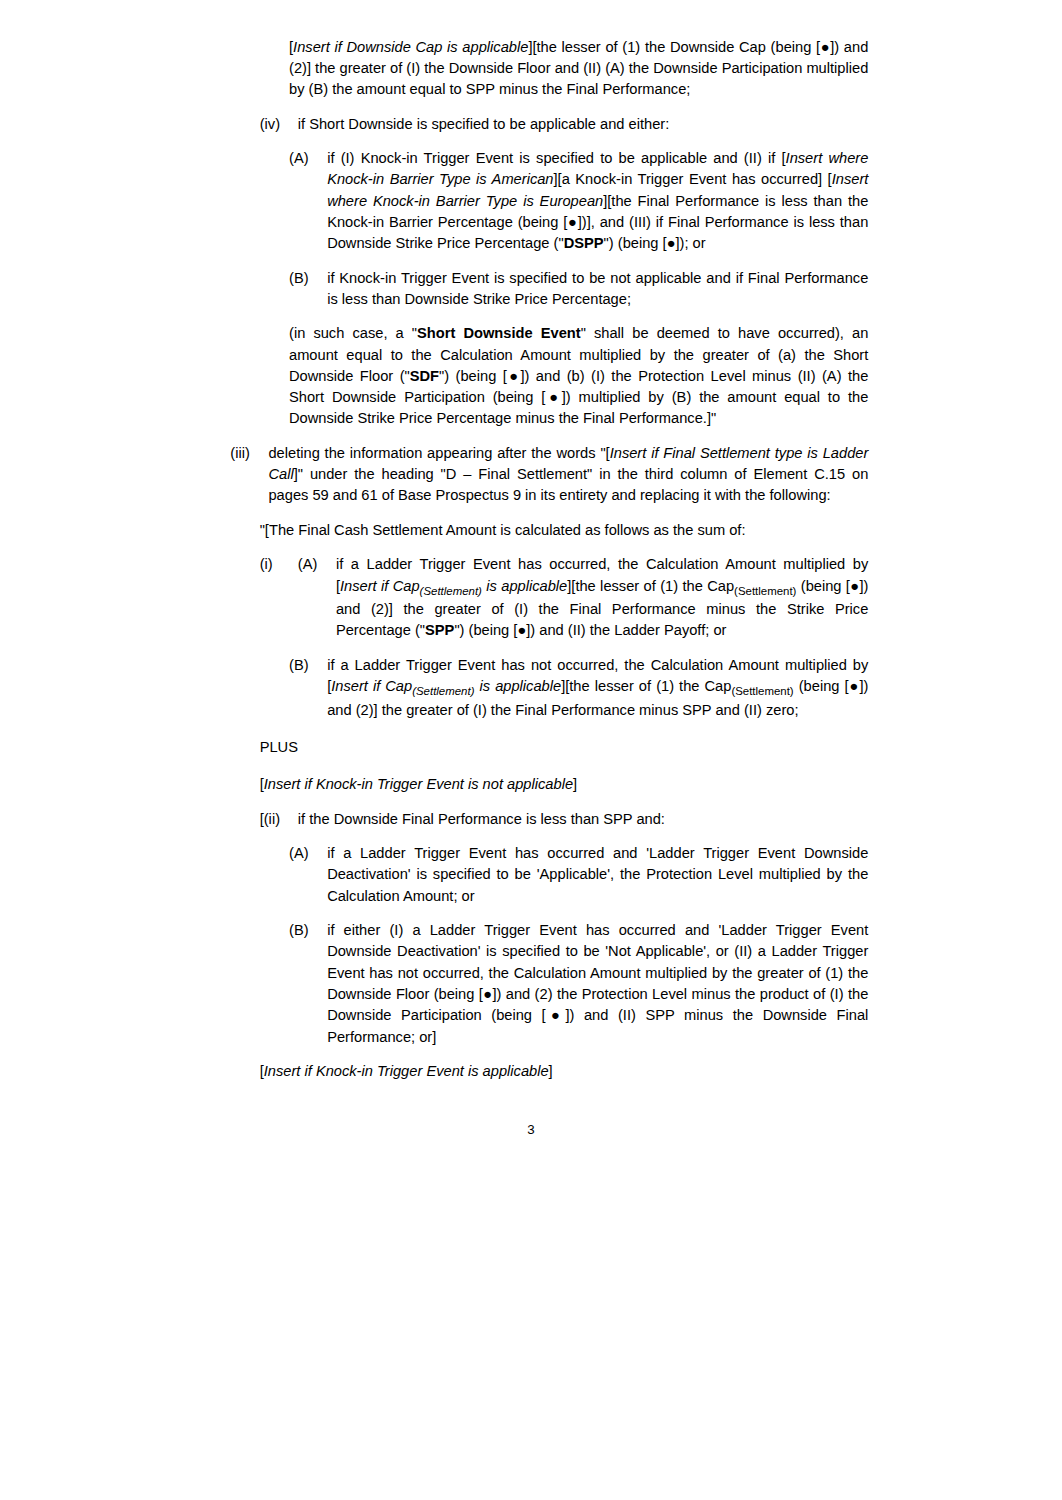[Insert if Downside Cap is applicable][the lesser of (1) the Downside Cap (being [●]) and (2)] the greater of (I) the Downside Floor and (II) (A) the Downside Participation multiplied by (B) the amount equal to SPP minus the Final Performance;
(iv)
if Short Downside is specified to be applicable and either:
(A)
if (I) Knock-in Trigger Event is specified to be applicable and (II) if [Insert where Knock-in Barrier Type is American][a Knock-in Trigger Event has occurred] [Insert where Knock-in Barrier Type is European][the Final Performance is less than the Knock-in Barrier Percentage (being [●])], and (III) if Final Performance is less than Downside Strike Price Percentage ("DSPP") (being [●]); or
(B)
if Knock-in Trigger Event is specified to be not applicable and if Final Performance is less than Downside Strike Price Percentage;
(in such case, a "Short Downside Event" shall be deemed to have occurred), an amount equal to the Calculation Amount multiplied by the greater of (a) the Short Downside Floor ("SDF") (being [●]) and (b) (I) the Protection Level minus (II) (A) the Short Downside Participation (being [●]) multiplied by (B) the amount equal to the Downside Strike Price Percentage minus the Final Performance.]"
(iii)
deleting the information appearing after the words "[Insert if Final Settlement type is Ladder Call]" under the heading "D – Final Settlement" in the third column of Element C.15 on pages 59 and 61 of Base Prospectus 9 in its entirety and replacing it with the following:
"[The Final Cash Settlement Amount is calculated as follows as the sum of:
(i)
(A)
if a Ladder Trigger Event has occurred, the Calculation Amount multiplied by [Insert if Cap(Settlement) is applicable][the lesser of (1) the Cap(Settlement) (being [●]) and (2)] the greater of (I) the Final Performance minus the Strike Price Percentage ("SPP") (being [●]) and (II) the Ladder Payoff; or
(B)
if a Ladder Trigger Event has not occurred, the Calculation Amount multiplied by [Insert if Cap(Settlement) is applicable][the lesser of (1) the Cap(Settlement) (being [●]) and (2)] the greater of (I) the Final Performance minus SPP and (II) zero;
PLUS
[Insert if Knock-in Trigger Event is not applicable]
[(ii)
if the Downside Final Performance is less than SPP and:
(A)
if a Ladder Trigger Event has occurred and 'Ladder Trigger Event Downside Deactivation' is specified to be 'Applicable', the Protection Level multiplied by the Calculation Amount; or
(B)
if either (I) a Ladder Trigger Event has occurred and 'Ladder Trigger Event Downside Deactivation' is specified to be 'Not Applicable', or (II) a Ladder Trigger Event has not occurred, the Calculation Amount multiplied by the greater of (1) the Downside Floor (being [●]) and (2) the Protection Level minus the product of (I) the Downside Participation (being [●]) and (II) SPP minus the Downside Final Performance; or]
[Insert if Knock-in Trigger Event is applicable]
3